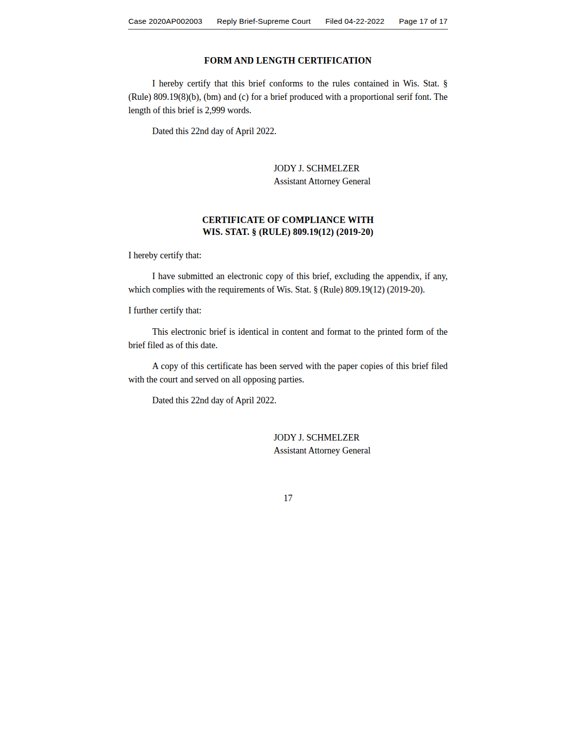Case 2020AP002003 Reply Brief-Supreme Court Filed 04-22-2022 Page 17 of 17
FORM AND LENGTH CERTIFICATION
I hereby certify that this brief conforms to the rules contained in Wis. Stat. § (Rule) 809.19(8)(b), (bm) and (c) for a brief produced with a proportional serif font. The length of this brief is 2,999 words.
Dated this 22nd day of April 2022.
JODY J. SCHMELZER Assistant Attorney General
CERTIFICATE OF COMPLIANCE WITH
WIS. STAT. § (RULE) 809.19(12) (2019-20)
I hereby certify that:
I have submitted an electronic copy of this brief, excluding the appendix, if any, which complies with the requirements of Wis. Stat. § (Rule) 809.19(12) (2019-20).
I further certify that:
This electronic brief is identical in content and format to the printed form of the brief filed as of this date.
A copy of this certificate has been served with the paper copies of this brief filed with the court and served on all opposing parties.
Dated this 22nd day of April 2022.
JODY J. SCHMELZER Assistant Attorney General
17